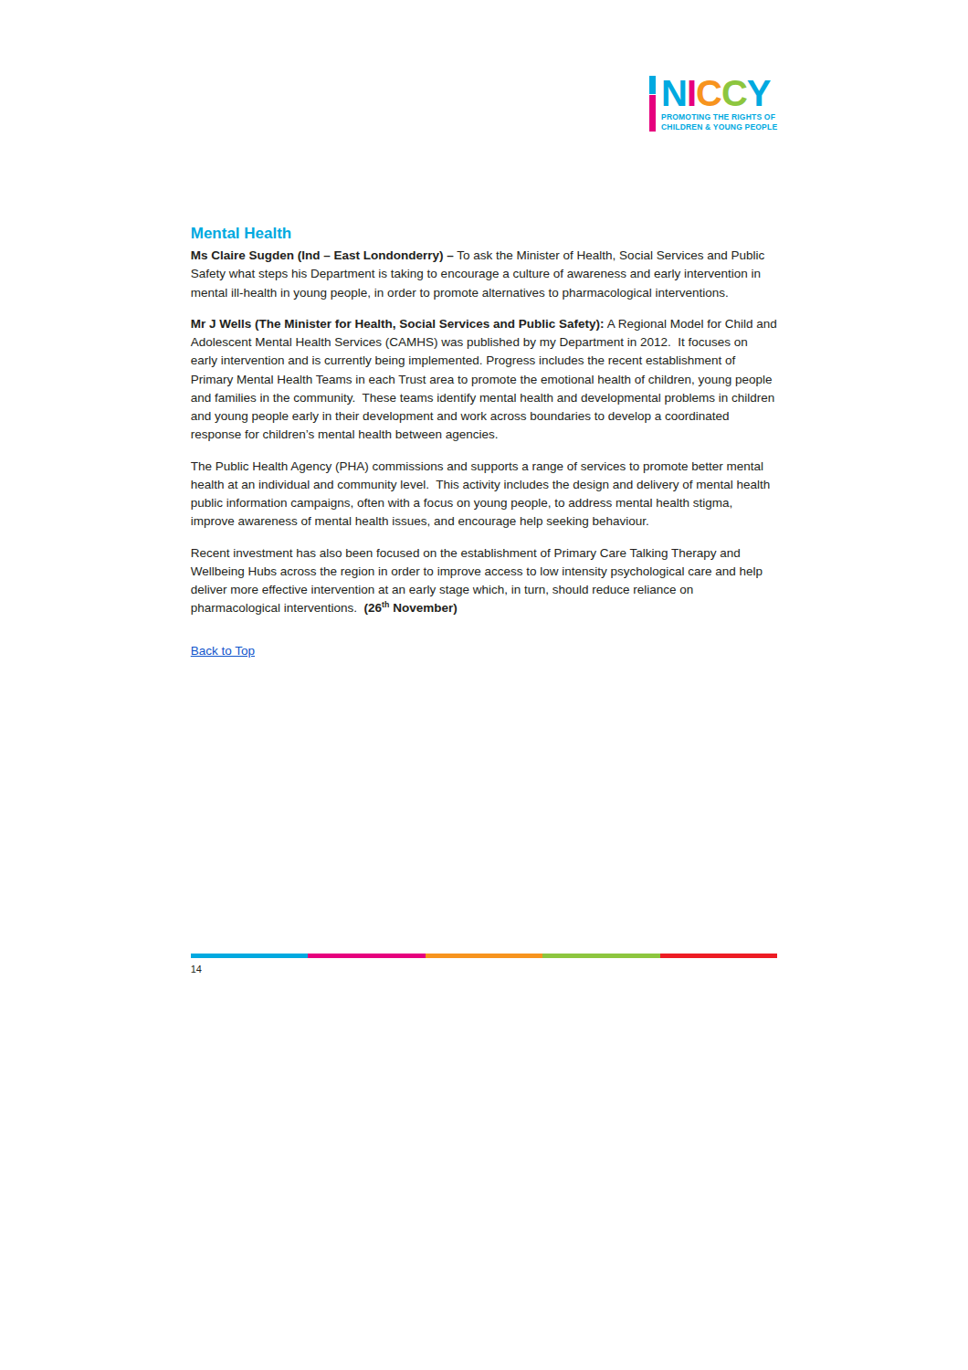NICCY
Promoting the rights of
children & young people
Mental Health
Ms Claire Sugden (Ind – East Londonderry) – To ask the Minister of Health, Social Services and Public Safety what steps his Department is taking to encourage a culture of awareness and early intervention in mental ill-health in young people, in order to promote alternatives to pharmacological interventions.
Mr J Wells (The Minister for Health, Social Services and Public Safety): A Regional Model for Child and Adolescent Mental Health Services (CAMHS) was published by my Department in 2012. It focuses on early intervention and is currently being implemented. Progress includes the recent establishment of Primary Mental Health Teams in each Trust area to promote the emotional health of children, young people and families in the community. These teams identify mental health and developmental problems in children and young people early in their development and work across boundaries to develop a coordinated response for children’s mental health between agencies.
The Public Health Agency (PHA) commissions and supports a range of services to promote better mental health at an individual and community level. This activity includes the design and delivery of mental health public information campaigns, often with a focus on young people, to address mental health stigma, improve awareness of mental health issues, and encourage help seeking behaviour.
Recent investment has also been focused on the establishment of Primary Care Talking Therapy and Wellbeing Hubs across the region in order to improve access to low intensity psychological care and help deliver more effective intervention at an early stage which, in turn, should reduce reliance on pharmacological interventions. (26th November)
Back to Top
14